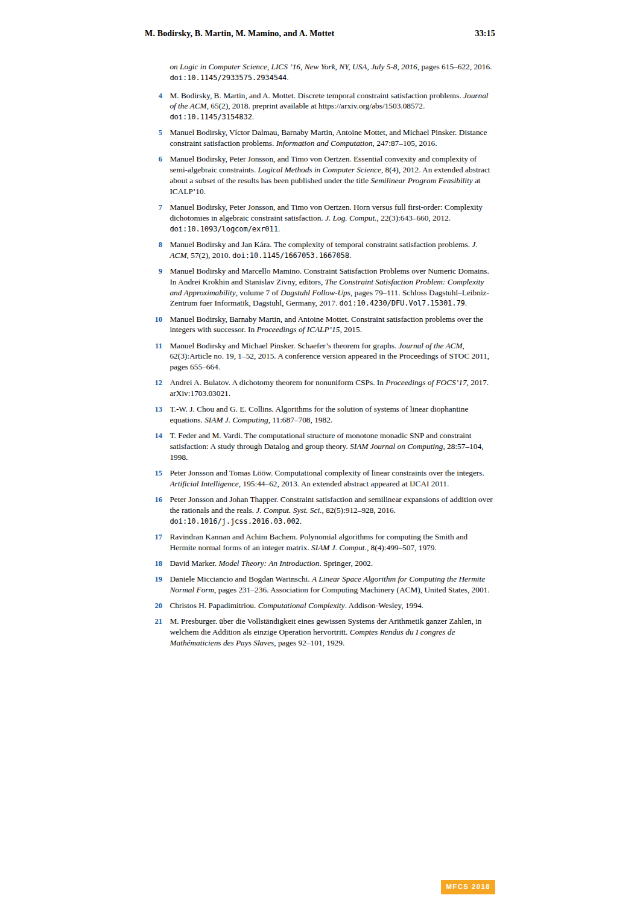M. Bodirsky, B. Martin, M. Mamino, and A. Mottet 33:15
on Logic in Computer Science, LICS ’16, New York, NY, USA, July 5-8, 2016, pages 615–622, 2016. doi:10.1145/2933575.2934544.
4 M. Bodirsky, B. Martin, and A. Mottet. Discrete temporal constraint satisfaction problems. Journal of the ACM, 65(2), 2018. preprint available at https://arxiv.org/abs/1503.08572. doi:10.1145/3154832.
5 Manuel Bodirsky, Víctor Dalmau, Barnaby Martin, Antoine Mottet, and Michael Pinsker. Distance constraint satisfaction problems. Information and Computation, 247:87–105, 2016.
6 Manuel Bodirsky, Peter Jonsson, and Timo von Oertzen. Essential convexity and complexity of semi-algebraic constraints. Logical Methods in Computer Science, 8(4), 2012. An extended abstract about a subset of the results has been published under the title Semilinear Program Feasibility at ICALP’10.
7 Manuel Bodirsky, Peter Jonsson, and Timo von Oertzen. Horn versus full first-order: Complexity dichotomies in algebraic constraint satisfaction. J. Log. Comput., 22(3):643–660, 2012. doi:10.1093/logcom/exr011.
8 Manuel Bodirsky and Jan Kára. The complexity of temporal constraint satisfaction problems. J. ACM, 57(2), 2010. doi:10.1145/1667053.1667058.
9 Manuel Bodirsky and Marcello Mamino. Constraint Satisfaction Problems over Numeric Domains. In Andrei Krokhin and Stanislav Zivny, editors, The Constraint Satisfaction Problem: Complexity and Approximability, volume 7 of Dagstuhl Follow-Ups, pages 79–111. Schloss Dagstuhl–Leibniz-Zentrum fuer Informatik, Dagstuhl, Germany, 2017. doi:10.4230/DFU.Vol7.15301.79.
10 Manuel Bodirsky, Barnaby Martin, and Antoine Mottet. Constraint satisfaction problems over the integers with successor. In Proceedings of ICALP’15, 2015.
11 Manuel Bodirsky and Michael Pinsker. Schaefer’s theorem for graphs. Journal of the ACM, 62(3):Article no. 19, 1–52, 2015. A conference version appeared in the Proceedings of STOC 2011, pages 655–664.
12 Andrei A. Bulatov. A dichotomy theorem for nonuniform CSPs. In Proceedings of FOCS’17, 2017. arXiv:1703.03021.
13 T.-W. J. Chou and G. E. Collins. Algorithms for the solution of systems of linear diophantine equations. SIAM J. Computing, 11:687–708, 1982.
14 T. Feder and M. Vardi. The computational structure of monotone monadic SNP and constraint satisfaction: A study through Datalog and group theory. SIAM Journal on Computing, 28:57–104, 1998.
15 Peter Jonsson and Tomas Lööw. Computational complexity of linear constraints over the integers. Artificial Intelligence, 195:44–62, 2013. An extended abstract appeared at IJCAI 2011.
16 Peter Jonsson and Johan Thapper. Constraint satisfaction and semilinear expansions of addition over the rationals and the reals. J. Comput. Syst. Sci., 82(5):912–928, 2016. doi:10.1016/j.jcss.2016.03.002.
17 Ravindran Kannan and Achim Bachem. Polynomial algorithms for computing the Smith and Hermite normal forms of an integer matrix. SIAM J. Comput., 8(4):499–507, 1979.
18 David Marker. Model Theory: An Introduction. Springer, 2002.
19 Daniele Micciancio and Bogdan Warinschi. A Linear Space Algorithm for Computing the Hermite Normal Form, pages 231–236. Association for Computing Machinery (ACM), United States, 2001.
20 Christos H. Papadimitriou. Computational Complexity. Addison-Wesley, 1994.
21 M. Presburger. über die Vollständigkeit eines gewissen Systems der Arithmetik ganzer Zahlen, in welchem die Addition als einzige Operation hervortritt. Comptes Rendus du I congres de Mathématiciens des Pays Slaves, pages 92–101, 1929.
MFCS 2018